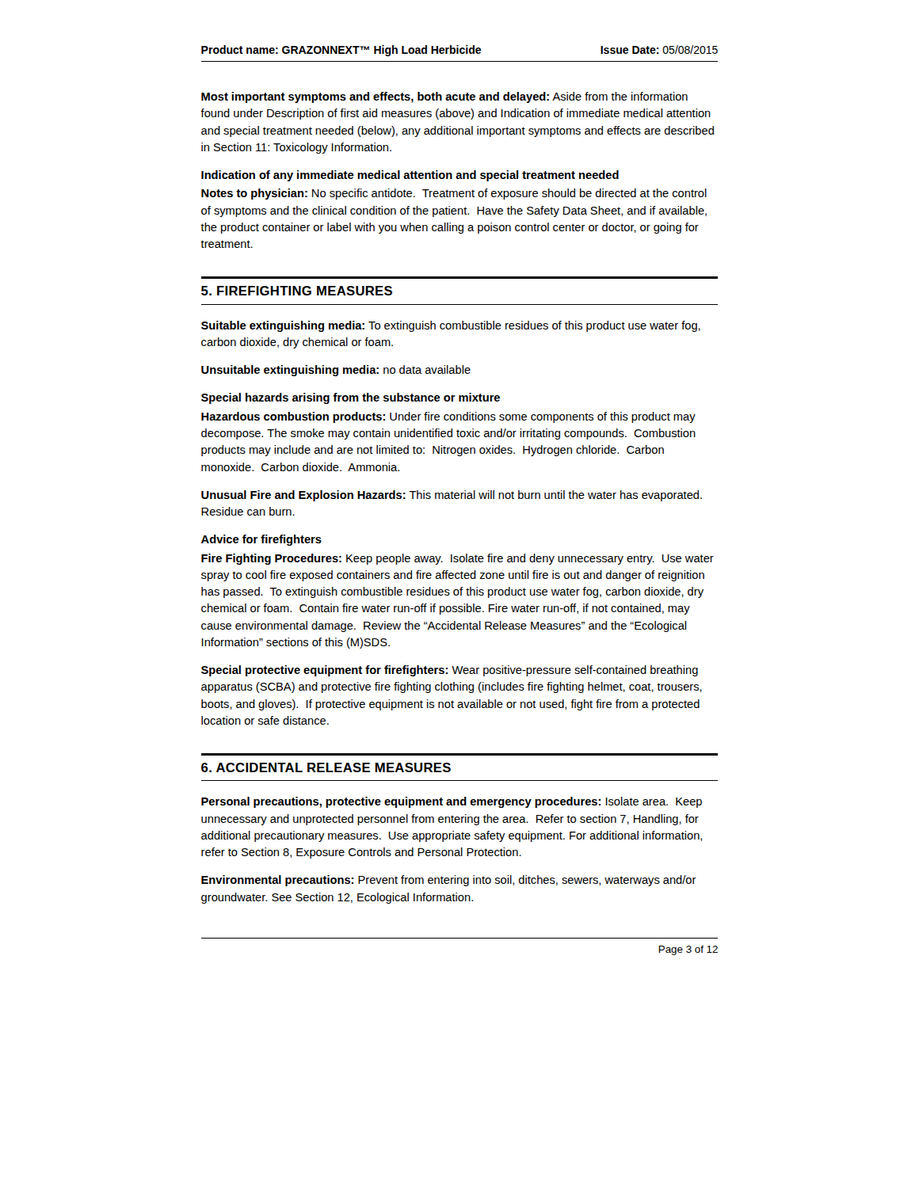Product name: GRAZONNEXT™ High Load Herbicide
Issue Date: 05/08/2015
Most important symptoms and effects, both acute and delayed: Aside from the information found under Description of first aid measures (above) and Indication of immediate medical attention and special treatment needed (below), any additional important symptoms and effects are described in Section 11: Toxicology Information.
Indication of any immediate medical attention and special treatment needed
Notes to physician: No specific antidote. Treatment of exposure should be directed at the control of symptoms and the clinical condition of the patient. Have the Safety Data Sheet, and if available, the product container or label with you when calling a poison control center or doctor, or going for treatment.
5. FIREFIGHTING MEASURES
Suitable extinguishing media: To extinguish combustible residues of this product use water fog, carbon dioxide, dry chemical or foam.
Unsuitable extinguishing media: no data available
Special hazards arising from the substance or mixture
Hazardous combustion products: Under fire conditions some components of this product may decompose. The smoke may contain unidentified toxic and/or irritating compounds. Combustion products may include and are not limited to: Nitrogen oxides. Hydrogen chloride. Carbon monoxide. Carbon dioxide. Ammonia.
Unusual Fire and Explosion Hazards: This material will not burn until the water has evaporated. Residue can burn.
Advice for firefighters
Fire Fighting Procedures: Keep people away. Isolate fire and deny unnecessary entry. Use water spray to cool fire exposed containers and fire affected zone until fire is out and danger of reignition has passed. To extinguish combustible residues of this product use water fog, carbon dioxide, dry chemical or foam. Contain fire water run-off if possible. Fire water run-off, if not contained, may cause environmental damage. Review the “Accidental Release Measures” and the “Ecological Information” sections of this (M)SDS.
Special protective equipment for firefighters: Wear positive-pressure self-contained breathing apparatus (SCBA) and protective fire fighting clothing (includes fire fighting helmet, coat, trousers, boots, and gloves). If protective equipment is not available or not used, fight fire from a protected location or safe distance.
6. ACCIDENTAL RELEASE MEASURES
Personal precautions, protective equipment and emergency procedures: Isolate area. Keep unnecessary and unprotected personnel from entering the area. Refer to section 7, Handling, for additional precautionary measures. Use appropriate safety equipment. For additional information, refer to Section 8, Exposure Controls and Personal Protection.
Environmental precautions: Prevent from entering into soil, ditches, sewers, waterways and/or groundwater. See Section 12, Ecological Information.
Page 3 of 12